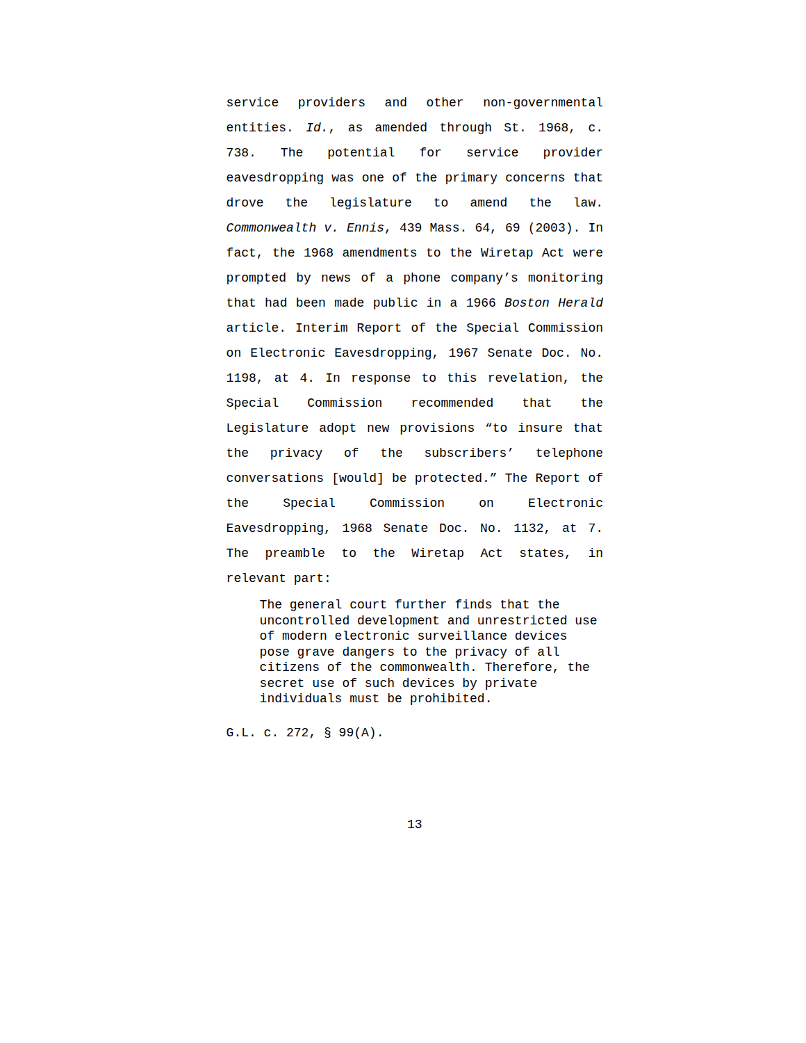service providers and other non-governmental entities. Id., as amended through St. 1968, c. 738. The potential for service provider eavesdropping was one of the primary concerns that drove the legislature to amend the law. Commonwealth v. Ennis, 439 Mass. 64, 69 (2003). In fact, the 1968 amendments to the Wiretap Act were prompted by news of a phone company’s monitoring that had been made public in a 1966 Boston Herald article. Interim Report of the Special Commission on Electronic Eavesdropping, 1967 Senate Doc. No. 1198, at 4. In response to this revelation, the Special Commission recommended that the Legislature adopt new provisions “to insure that the privacy of the subscribers’ telephone conversations [would] be protected.” The Report of the Special Commission on Electronic Eavesdropping, 1968 Senate Doc. No. 1132, at 7. The preamble to the Wiretap Act states, in relevant part:
The general court further finds that the uncontrolled development and unrestricted use of modern electronic surveillance devices pose grave dangers to the privacy of all citizens of the commonwealth. Therefore, the secret use of such devices by private individuals must be prohibited.
G.L. c. 272, § 99(A).
13